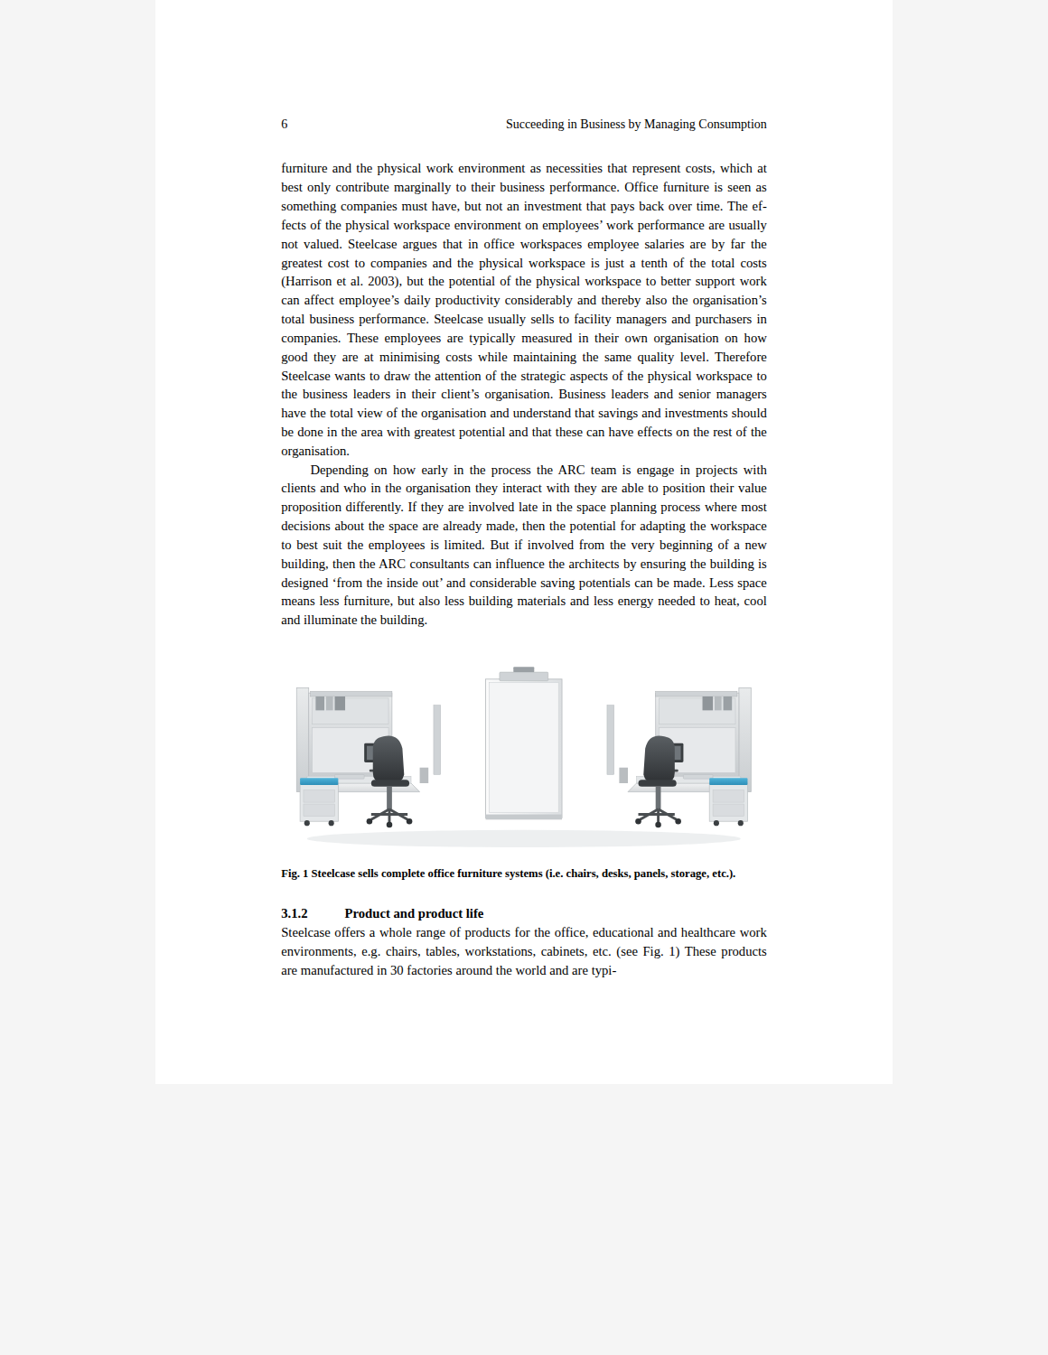6 Succeeding in Business by Managing Consumption
furniture and the physical work environment as necessities that represent costs, which at best only contribute marginally to their business performance. Office furniture is seen as something companies must have, but not an investment that pays back over time. The effects of the physical workspace environment on employees’ work performance are usually not valued. Steelcase argues that in office workspaces employee salaries are by far the greatest cost to companies and the physical workspace is just a tenth of the total costs (Harrison et al. 2003), but the potential of the physical workspace to better support work can affect employee’s daily productivity considerably and thereby also the organisation’s total business performance. Steelcase usually sells to facility managers and purchasers in companies. These employees are typically measured in their own organisation on how good they are at minimising costs while maintaining the same quality level. Therefore Steelcase wants to draw the attention of the strategic aspects of the physical workspace to the business leaders in their client’s organisation. Business leaders and senior managers have the total view of the organisation and understand that savings and investments should be done in the area with greatest potential and that these can have effects on the rest of the organisation.
Depending on how early in the process the ARC team is engage in projects with clients and who in the organisation they interact with they are able to position their value proposition differently. If they are involved late in the space planning process where most decisions about the space are already made, then the potential for adapting the workspace to best suit the employees is limited. But if involved from the very beginning of a new building, then the ARC consultants can influence the architects by ensuring the building is designed ‘from the inside out’ and considerable saving potentials can be made. Less space means less furniture, but also less building materials and less energy needed to heat, cool and illuminate the building.
Fig. 1 Steelcase sells complete office furniture systems (i.e. chairs, desks, panels, storage, etc.).
3.1.2 Product and product life
Steelcase offers a whole range of products for the office, educational and healthcare work environments, e.g. chairs, tables, workstations, cabinets, etc. (see Fig. 1) These products are manufactured in 30 factories around the world and are typi-